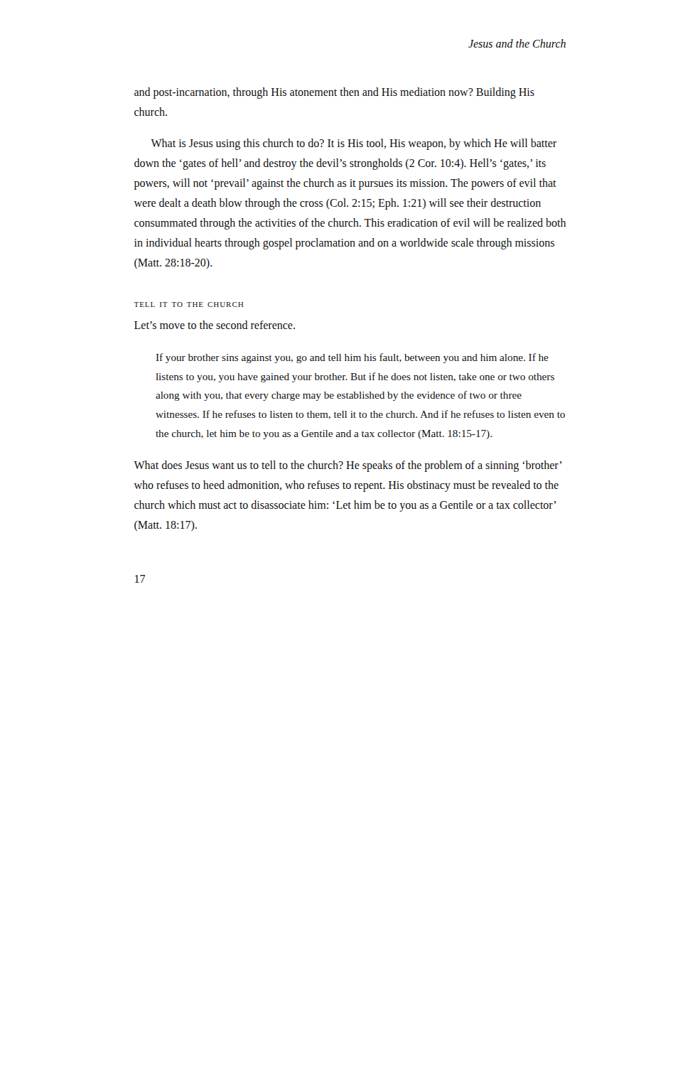Jesus and the Church
and post-incarnation, through His atonement then and His mediation now? Building His church.
What is Jesus using this church to do? It is His tool, His weapon, by which He will batter down the ‘gates of hell’ and destroy the devil’s strongholds (2 Cor. 10:4). Hell’s ‘gates,’ its powers, will not ‘prevail’ against the church as it pursues its mission. The powers of evil that were dealt a death blow through the cross (Col. 2:15; Eph. 1:21) will see their destruction consummated through the activities of the church. This eradication of evil will be realized both in individual hearts through gospel proclamation and on a worldwide scale through missions (Matt. 28:18-20).
Tell it to the church
Let’s move to the second reference.
If your brother sins against you, go and tell him his fault, between you and him alone. If he listens to you, you have gained your brother. But if he does not listen, take one or two others along with you, that every charge may be established by the evidence of two or three witnesses. If he refuses to listen to them, tell it to the church. And if he refuses to listen even to the church, let him be to you as a Gentile and a tax collector (Matt. 18:15-17).
What does Jesus want us to tell to the church? He speaks of the problem of a sinning ‘brother’ who refuses to heed admonition, who refuses to repent. His obstinacy must be revealed to the church which must act to disassociate him: ‘Let him be to you as a Gentile or a tax collector’ (Matt. 18:17).
17